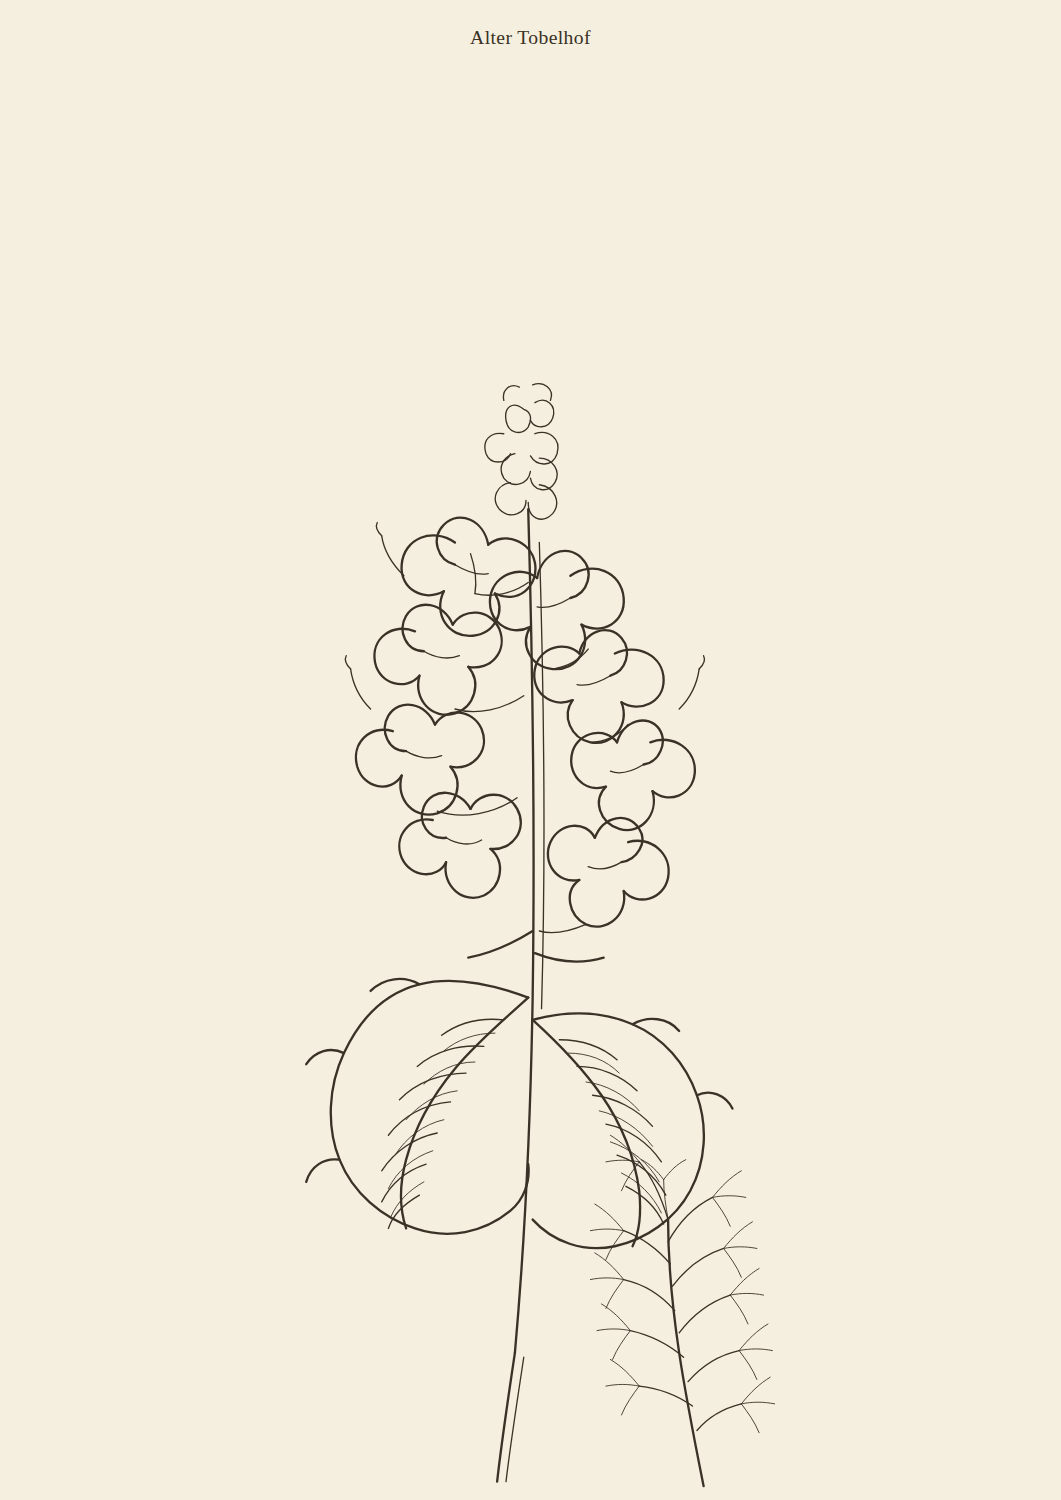Alter Tobelhof